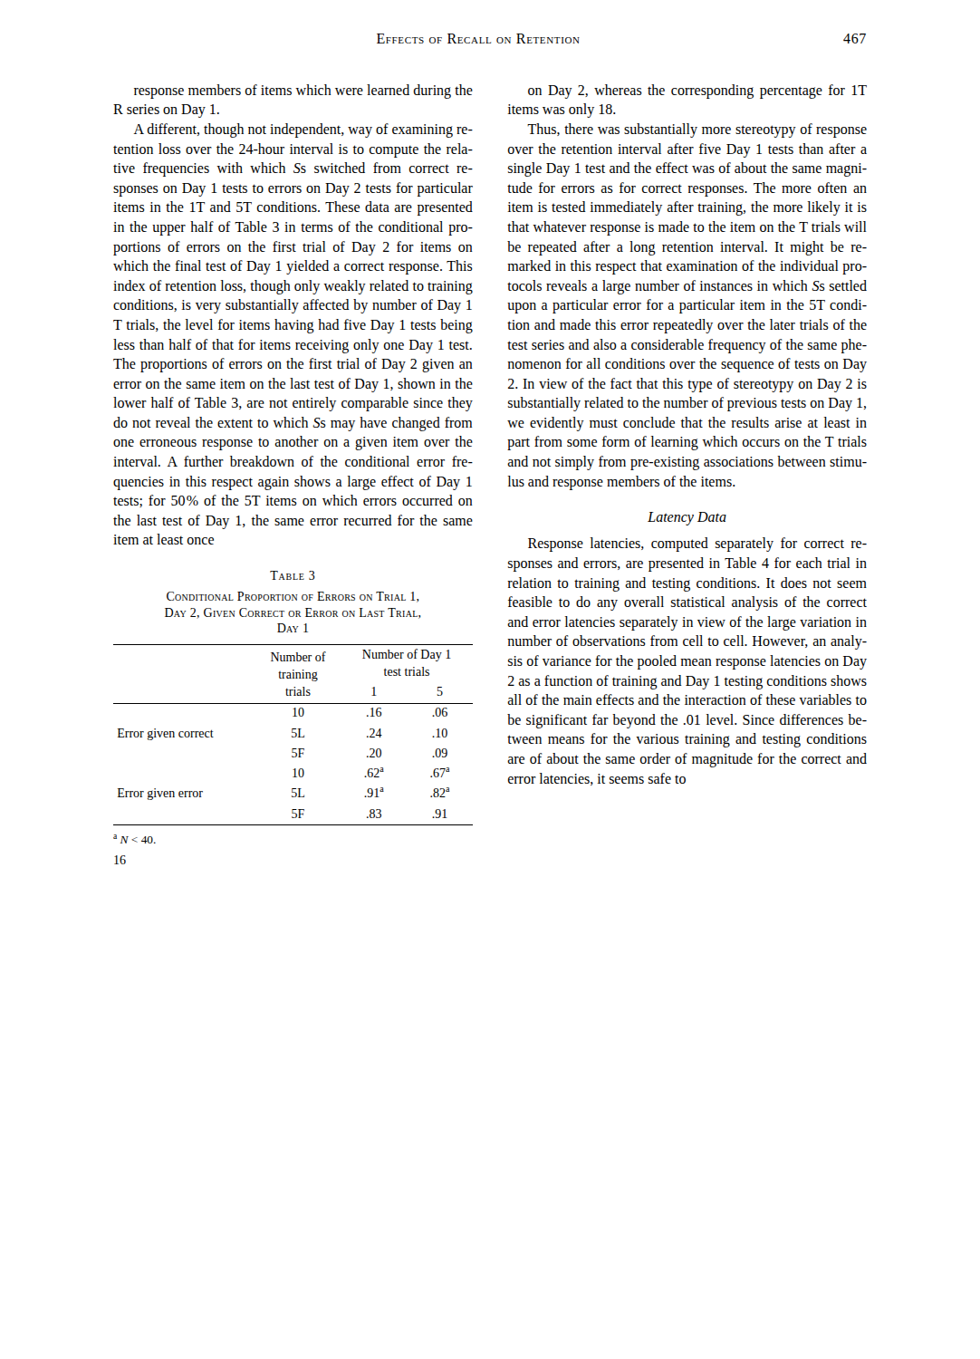Effects of Recall on Retention 467
response members of items which were learned during the R series on Day 1.
A different, though not independent, way of examining retention loss over the 24-hour interval is to compute the relative frequencies with which Ss switched from correct responses on Day 1 tests to errors on Day 2 tests for particular items in the 1T and 5T conditions. These data are presented in the upper half of Table 3 in terms of the conditional proportions of errors on the first trial of Day 2 for items on which the final test of Day 1 yielded a correct response. This index of retention loss, though only weakly related to training conditions, is very substantially affected by number of Day 1 T trials, the level for items having had five Day 1 tests being less than half of that for items receiving only one Day 1 test. The proportions of errors on the first trial of Day 2 given an error on the same item on the last test of Day 1, shown in the lower half of Table 3, are not entirely comparable since they do not reveal the extent to which Ss may have changed from one erroneous response to another on a given item over the interval. A further breakdown of the conditional error frequencies in this respect again shows a large effect of Day 1 tests; for 50 % of the 5T items on which errors occurred on the last test of Day 1, the same error recurred for the same item at least once
Table 3
Conditional Proportion of Errors on Trial 1,
Day 2, Given Correct or Error on Last Trial,
Day 1
| | Number of training trials | Number of Day 1 test trials |
| --- | --- | --- |
| 1 | 5 |
| | 10 | .16 | .06 |
| Error given correct | 5L | .24 | .10 |
| | 5F | .20 | .09 |
| | 10 | .62 a | .67 a |
| Error given error | 5L | .91 a | .82 a |
| | 5F | .83 | .91 |
a N < 40.
16
on Day 2, whereas the corresponding percentage for 1T items was only 18.
Thus, there was substantially more stereotypy of response over the retention interval after five Day 1 tests than after a single Day 1 test and the effect was of about the same magnitude for errors as for correct responses. The more often an item is tested immediately after training, the more likely it is that whatever response is made to the item on the T trials will be repeated after a long retention interval. It might be remarked in this respect that examination of the individual protocols reveals a large number of instances in which Ss settled upon a particular error for a particular item in the 5T condition and made this error repeatedly over the later trials of the test series and also a considerable frequency of the same phenomenon for all conditions over the sequence of tests on Day 2. In view of the fact that this type of stereotypy on Day 2 is substantially related to the number of previous tests on Day 1, we evidently must conclude that the results arise at least in part from some form of learning which occurs on the T trials and not simply from pre-existing associations between stimulus and response members of the items.
Latency Data
Response latencies, computed separately for correct responses and errors, are presented in Table 4 for each trial in relation to training and testing conditions. It does not seem feasible to do any overall statistical analysis of the correct and error latencies separately in view of the large variation in number of observations from cell to cell. However, an analysis of variance for the pooled mean response latencies on Day 2 as a function of training and Day 1 testing conditions shows all of the main effects and the interaction of these variables to be significant far beyond the .01 level. Since differences between means for the various training and testing conditions are of about the same order of magnitude for the correct and error latencies, it seems safe to